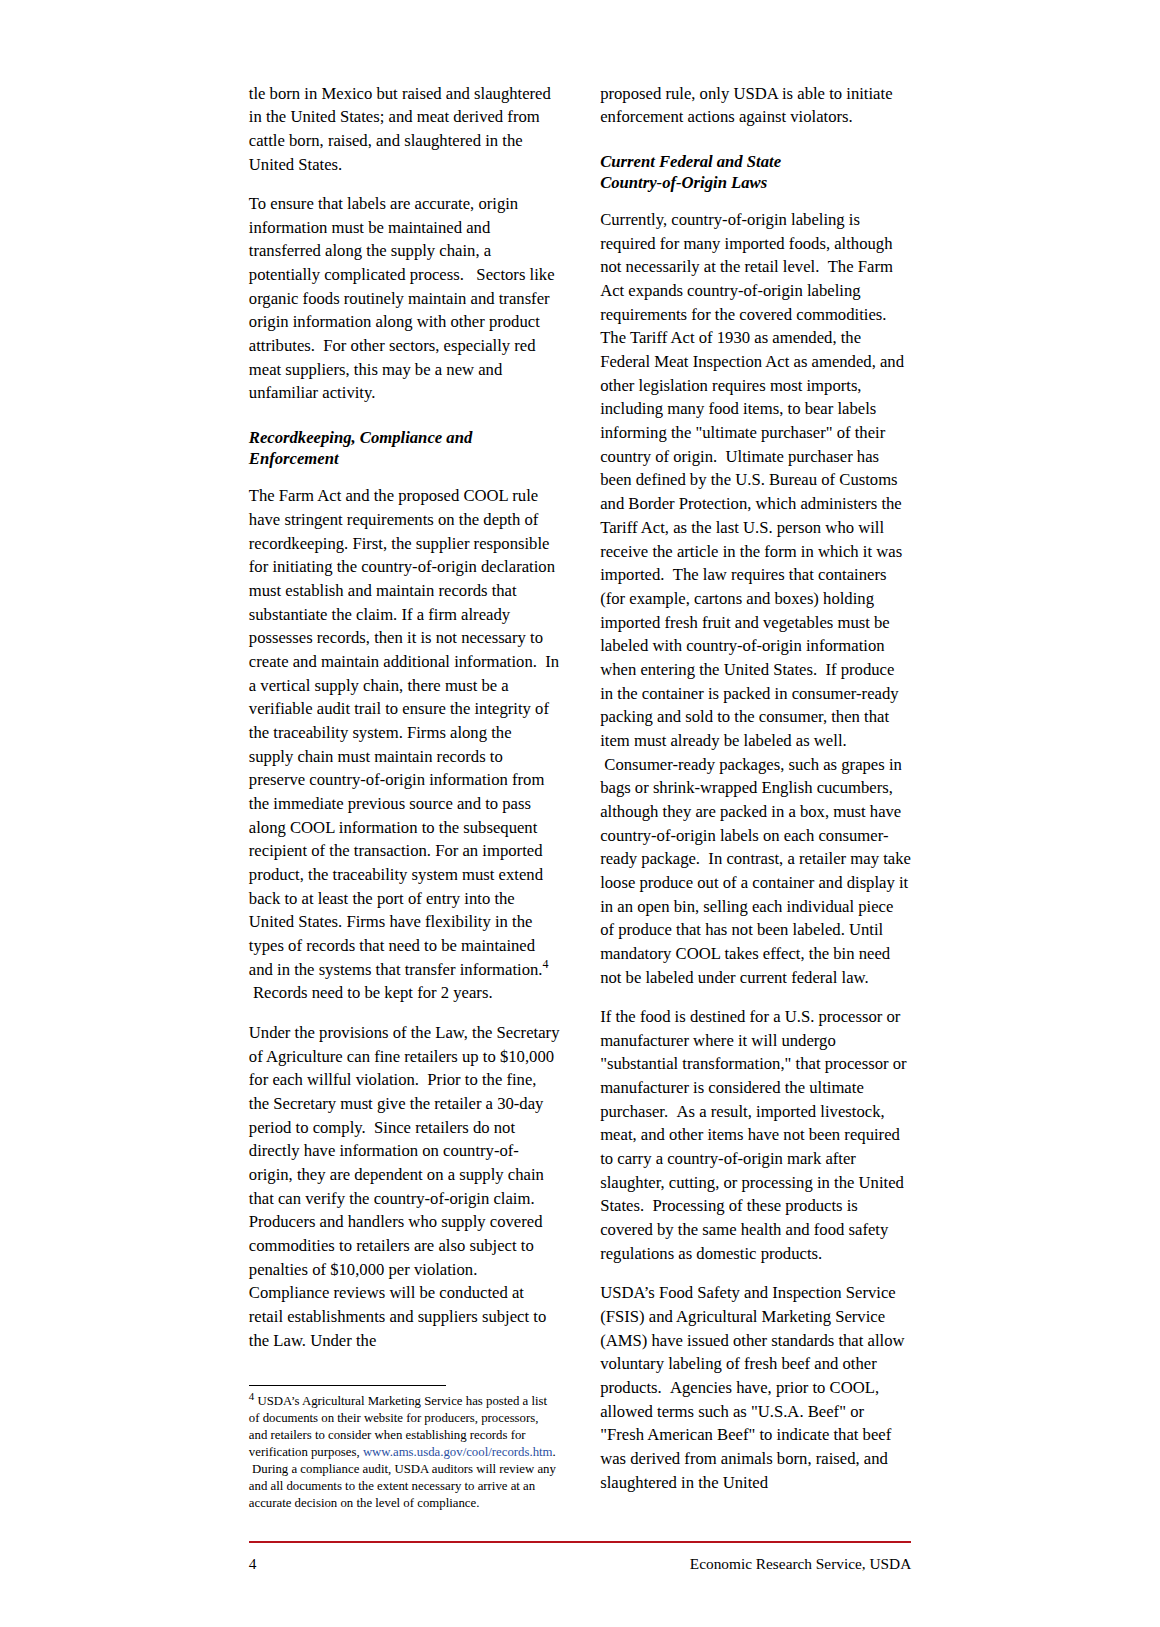tle born in Mexico but raised and slaughtered in the United States; and meat derived from cattle born, raised, and slaughtered in the United States.
To ensure that labels are accurate, origin information must be maintained and transferred along the supply chain, a potentially complicated process. Sectors like organic foods routinely maintain and transfer origin information along with other product attributes. For other sectors, especially red meat suppliers, this may be a new and unfamiliar activity.
Recordkeeping, Compliance and Enforcement
The Farm Act and the proposed COOL rule have stringent requirements on the depth of recordkeeping. First, the supplier responsible for initiating the country-of-origin declaration must establish and maintain records that substantiate the claim. If a firm already possesses records, then it is not necessary to create and maintain additional information. In a vertical supply chain, there must be a verifiable audit trail to ensure the integrity of the traceability system. Firms along the supply chain must maintain records to preserve country-of-origin information from the immediate previous source and to pass along COOL information to the subsequent recipient of the transaction. For an imported product, the traceability system must extend back to at least the port of entry into the United States. Firms have flexibility in the types of records that need to be maintained and in the systems that transfer information.4 Records need to be kept for 2 years.
Under the provisions of the Law, the Secretary of Agriculture can fine retailers up to $10,000 for each willful violation. Prior to the fine, the Secretary must give the retailer a 30-day period to comply. Since retailers do not directly have information on country-of-origin, they are dependent on a supply chain that can verify the country-of-origin claim. Producers and handlers who supply covered commodities to retailers are also subject to penalties of $10,000 per violation. Compliance reviews will be conducted at retail establishments and suppliers subject to the Law. Under the
4 USDA’s Agricultural Marketing Service has posted a list of documents on their website for producers, processors, and retailers to consider when establishing records for verification purposes, www.ams.usda.gov/cool/records.htm. During a compliance audit, USDA auditors will review any and all documents to the extent necessary to arrive at an accurate decision on the level of compliance.
proposed rule, only USDA is able to initiate enforcement actions against violators.
Current Federal and State
Country-of-Origin Laws
Currently, country-of-origin labeling is required for many imported foods, although not necessarily at the retail level. The Farm Act expands country-of-origin labeling requirements for the covered commodities. The Tariff Act of 1930 as amended, the Federal Meat Inspection Act as amended, and other legislation requires most imports, including many food items, to bear labels informing the "ultimate purchaser" of their country of origin. Ultimate purchaser has been defined by the U.S. Bureau of Customs and Border Protection, which administers the Tariff Act, as the last U.S. person who will receive the article in the form in which it was imported. The law requires that containers (for example, cartons and boxes) holding imported fresh fruit and vegetables must be labeled with country-of-origin information when entering the United States. If produce in the container is packed in consumer-ready packing and sold to the consumer, then that item must already be labeled as well. Consumer-ready packages, such as grapes in bags or shrink-wrapped English cucumbers, although they are packed in a box, must have country-of-origin labels on each consumer-ready package. In contrast, a retailer may take loose produce out of a container and display it in an open bin, selling each individual piece of produce that has not been labeled. Until mandatory COOL takes effect, the bin need not be labeled under current federal law.
If the food is destined for a U.S. processor or manufacturer where it will undergo "substantial transformation," that processor or manufacturer is considered the ultimate purchaser. As a result, imported livestock, meat, and other items have not been required to carry a country-of-origin mark after slaughter, cutting, or processing in the United States. Processing of these products is covered by the same health and food safety regulations as domestic products.
USDA’s Food Safety and Inspection Service (FSIS) and Agricultural Marketing Service (AMS) have issued other standards that allow voluntary labeling of fresh beef and other products. Agencies have, prior to COOL, allowed terms such as "U.S.A. Beef" or "Fresh American Beef" to indicate that beef was derived from animals born, raised, and slaughtered in the United
4 Economic Research Service, USDA